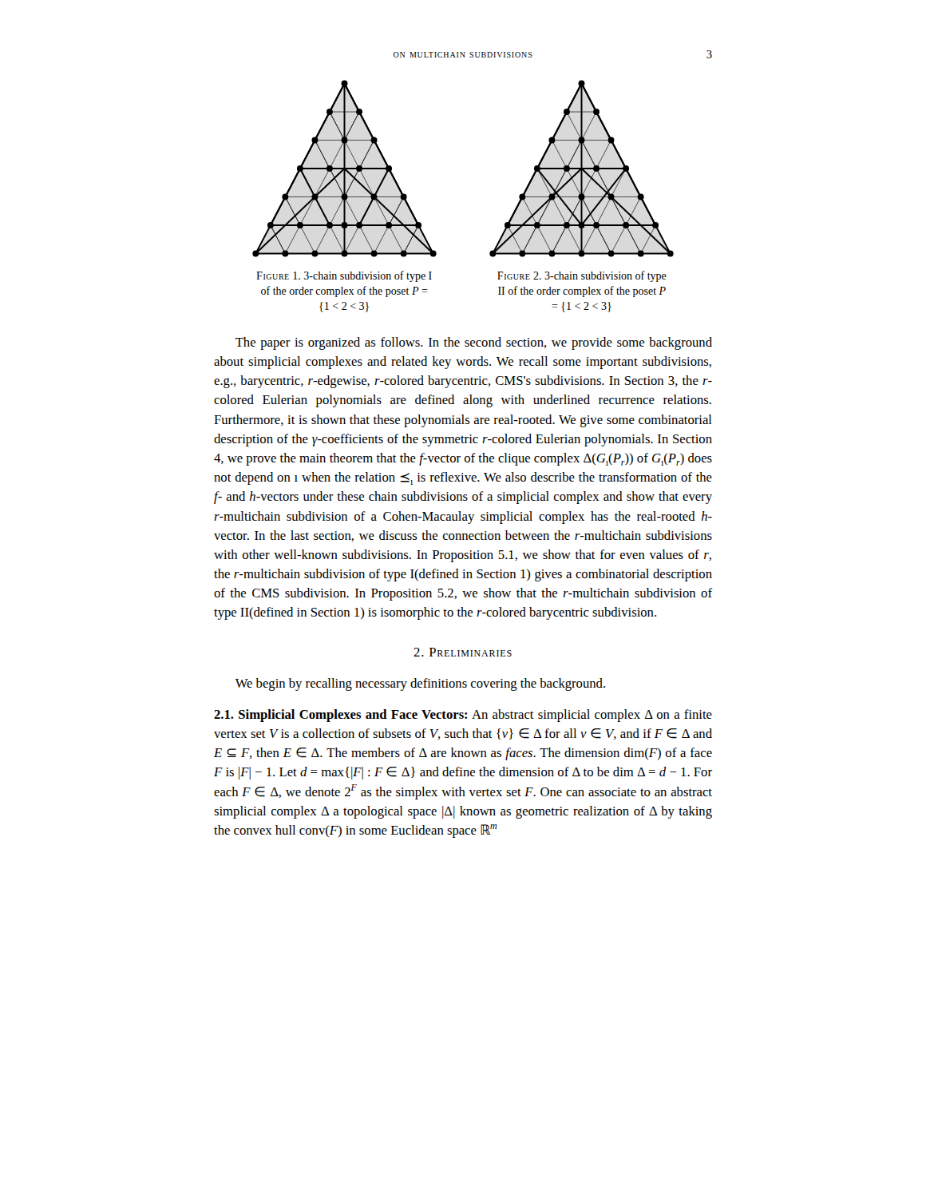on multichain subdivisions 3
Figure 1. 3-chain subdivision of type I of the order complex of the poset P = {1 < 2 < 3}
Figure 2. 3-chain subdivision of type II of the order complex of the poset P = {1 < 2 < 3}
The paper is organized as follows. In the second section, we provide some background about simplicial complexes and related key words. We recall some important subdivisions, e.g., barycentric, r-edgewise, r-colored barycentric, CMS's subdivisions. In Section 3, the r-colored Eulerian polynomials are defined along with underlined recurrence relations. Furthermore, it is shown that these polynomials are real-rooted. We give some combinatorial description of the γ-coefficients of the symmetric r-colored Eulerian polynomials. In Section 4, we prove the main theorem that the f-vector of the clique complex Δ(Gı(Pr)) of Gı(Pr) does not depend on ı when the relation ⪯ı is reflexive. We also describe the transformation of the f- and h-vectors under these chain subdivisions of a simplicial complex and show that every r-multichain subdivision of a Cohen-Macaulay simplicial complex has the real-rooted h-vector. In the last section, we discuss the connection between the r-multichain subdivisions with other well-known subdivisions. In Proposition 5.1, we show that for even values of r, the r-multichain subdivision of type I(defined in Section 1) gives a combinatorial description of the CMS subdivision. In Proposition 5.2, we show that the r-multichain subdivision of type II(defined in Section 1) is isomorphic to the r-colored barycentric subdivision.
2. Preliminaries
We begin by recalling necessary definitions covering the background.
2.1. Simplicial Complexes and Face Vectors: An abstract simplicial complex Δ on a finite vertex set V is a collection of subsets of V, such that {v} ∈ Δ for all v ∈ V, and if F ∈ Δ and E ⊆ F, then E ∈ Δ. The members of Δ are known as faces. The dimension dim(F) of a face F is |F| − 1. Let d = max{|F| : F ∈ Δ} and define the dimension of Δ to be dim Δ = d − 1. For each F ∈ Δ, we denote 2F as the simplex with vertex set F. One can associate to an abstract simplicial complex Δ a topological space |Δ| known as geometric realization of Δ by taking the convex hull conv(F) in some Euclidean space ℝm